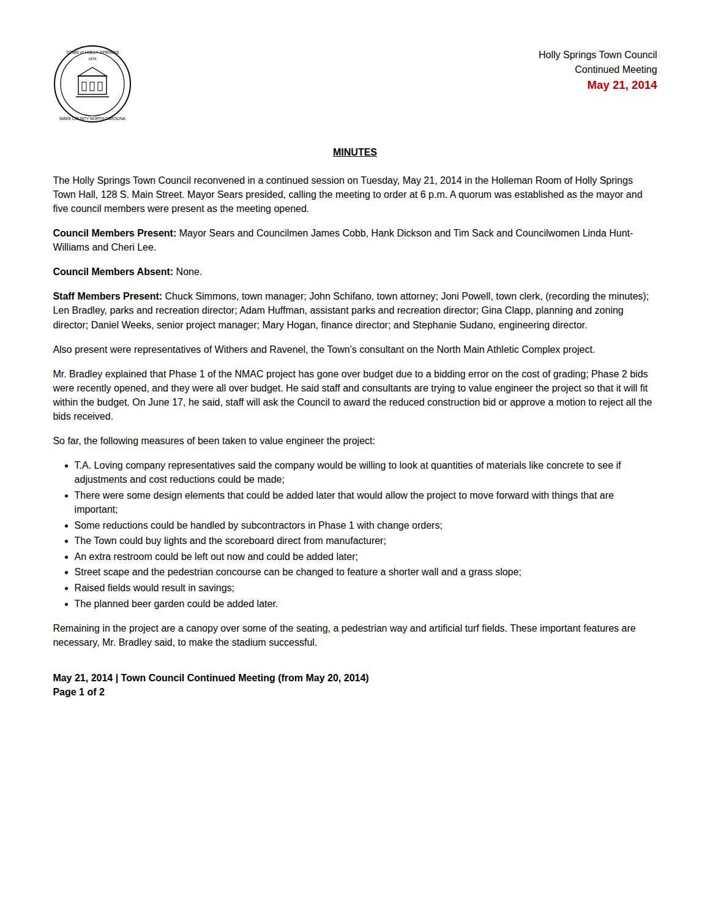TOWN of HOLLY SPRINGS WAKE COUNTY NORTH CAROLINA 1876
Holly Springs Town Council Continued Meeting May 21, 2014
MINUTES
The Holly Springs Town Council reconvened in a continued session on Tuesday, May 21, 2014 in the Holleman Room of Holly Springs Town Hall, 128 S. Main Street. Mayor Sears presided, calling the meeting to order at 6 p.m. A quorum was established as the mayor and five council members were present as the meeting opened.
Council Members Present: Mayor Sears and Councilmen James Cobb, Hank Dickson and Tim Sack and Councilwomen Linda Hunt-Williams and Cheri Lee.
Council Members Absent: None.
Staff Members Present: Chuck Simmons, town manager; John Schifano, town attorney; Joni Powell, town clerk, (recording the minutes); Len Bradley, parks and recreation director; Adam Huffman, assistant parks and recreation director; Gina Clapp, planning and zoning director; Daniel Weeks, senior project manager; Mary Hogan, finance director; and Stephanie Sudano, engineering director.
Also present were representatives of Withers and Ravenel, the Town's consultant on the North Main Athletic Complex project.
Mr. Bradley explained that Phase 1 of the NMAC project has gone over budget due to a bidding error on the cost of grading; Phase 2 bids were recently opened, and they were all over budget. He said staff and consultants are trying to value engineer the project so that it will fit within the budget. On June 17, he said, staff will ask the Council to award the reduced construction bid or approve a motion to reject all the bids received.
So far, the following measures of been taken to value engineer the project:
T.A. Loving company representatives said the company would be willing to look at quantities of materials like concrete to see if adjustments and cost reductions could be made;
There were some design elements that could be added later that would allow the project to move forward with things that are important;
Some reductions could be handled by subcontractors in Phase 1 with change orders;
The Town could buy lights and the scoreboard direct from manufacturer;
An extra restroom could be left out now and could be added later;
Street scape and the pedestrian concourse can be changed to feature a shorter wall and a grass slope;
Raised fields would result in savings;
The planned beer garden could be added later.
Remaining in the project are a canopy over some of the seating, a pedestrian way and artificial turf fields. These important features are necessary, Mr. Bradley said, to make the stadium successful.
May 21, 2014 | Town Council Continued Meeting (from May 20, 2014) Page 1 of 2